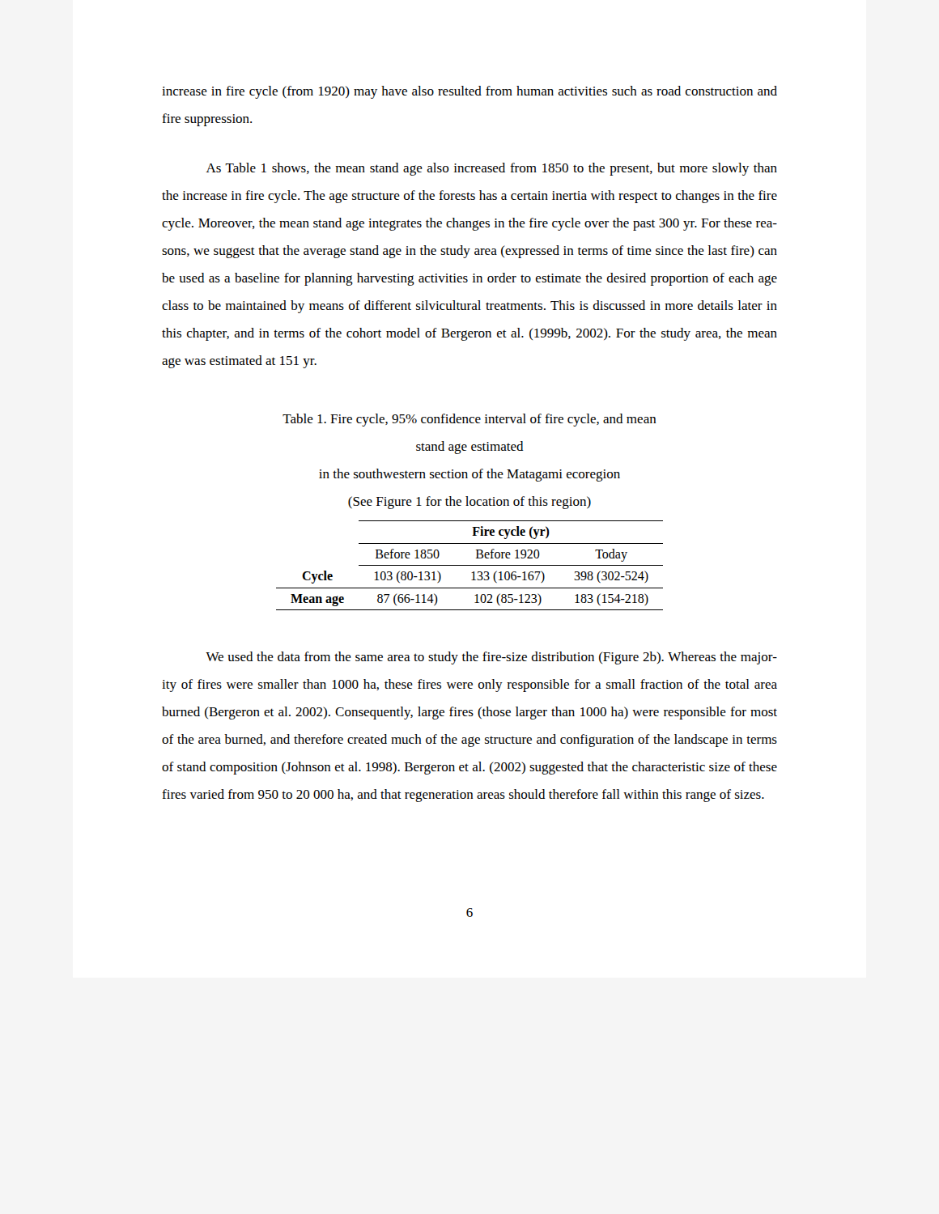increase in fire cycle (from 1920) may have also resulted from human activities such as road construction and fire suppression.
As Table 1 shows, the mean stand age also increased from 1850 to the present, but more slowly than the increase in fire cycle. The age structure of the forests has a certain inertia with respect to changes in the fire cycle. Moreover, the mean stand age integrates the changes in the fire cycle over the past 300 yr. For these reasons, we suggest that the average stand age in the study area (expressed in terms of time since the last fire) can be used as a baseline for planning harvesting activities in order to estimate the desired proportion of each age class to be maintained by means of different silvicultural treatments. This is discussed in more details later in this chapter, and in terms of the cohort model of Bergeron et al. (1999b, 2002). For the study area, the mean age was estimated at 151 yr.
Table 1. Fire cycle, 95% confidence interval of fire cycle, and mean stand age estimated in the southwestern section of the Matagami ecoregion (See Figure 1 for the location of this region)
| | Fire cycle (yr) |
| --- | --- |
| | Before 1850 | Before 1920 | Today |
| Cycle | 103 (80-131) | 133 (106-167) | 398 (302-524) |
| Mean age | 87 (66-114) | 102 (85-123) | 183 (154-218) |
We used the data from the same area to study the fire-size distribution (Figure 2b). Whereas the majority of fires were smaller than 1000 ha, these fires were only responsible for a small fraction of the total area burned (Bergeron et al. 2002). Consequently, large fires (those larger than 1000 ha) were responsible for most of the area burned, and therefore created much of the age structure and configuration of the landscape in terms of stand composition (Johnson et al. 1998). Bergeron et al. (2002) suggested that the characteristic size of these fires varied from 950 to 20 000 ha, and that regeneration areas should therefore fall within this range of sizes.
6